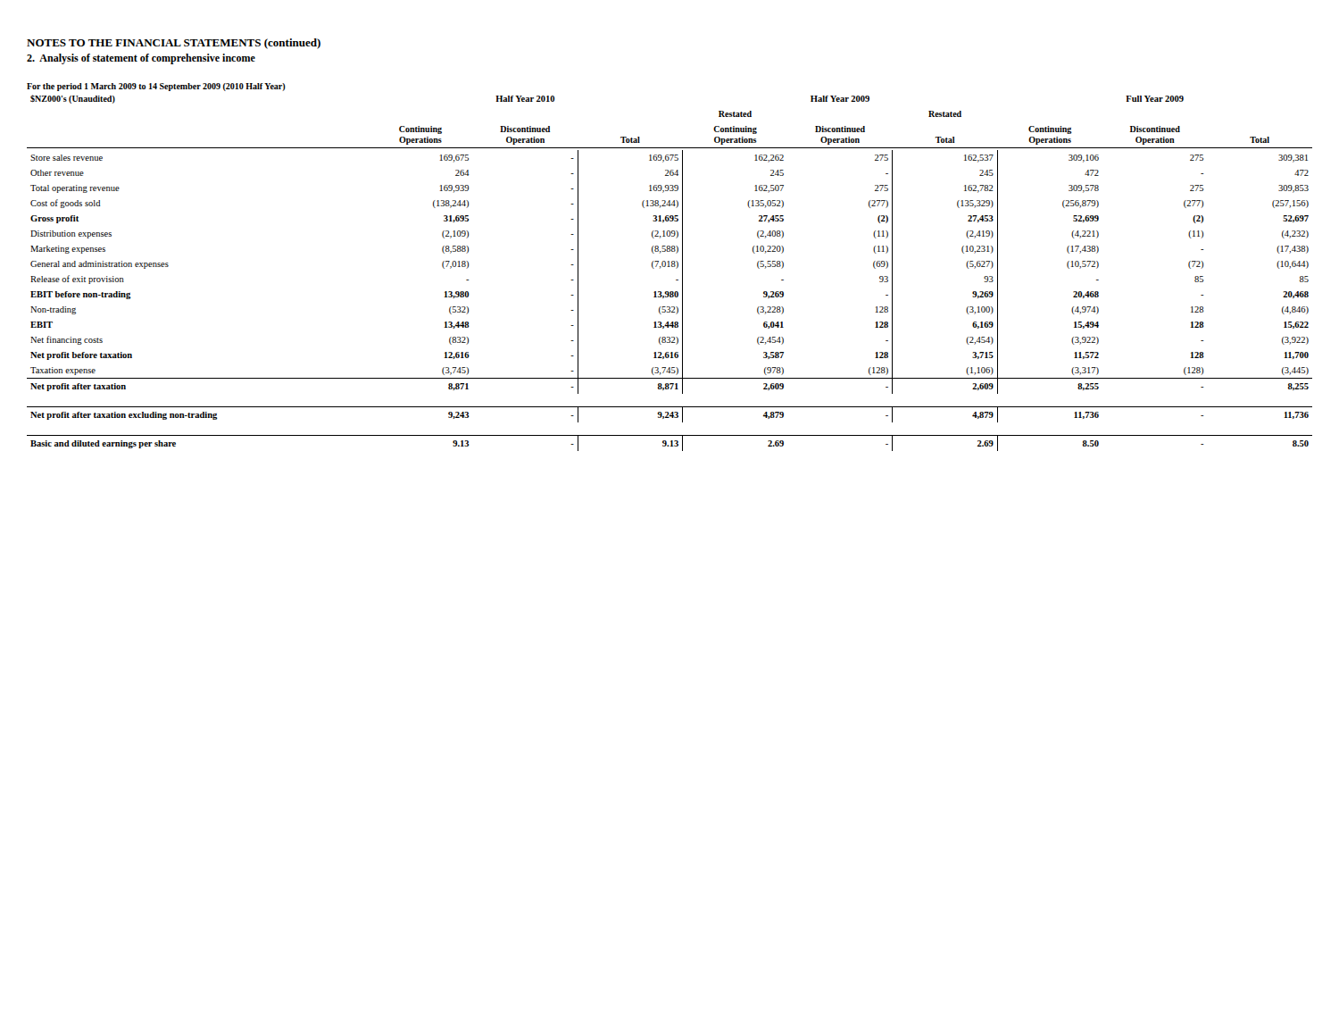NOTES TO THE FINANCIAL STATEMENTS (continued)
2. Analysis of statement of comprehensive income
For the period 1 March 2009 to 14 September 2009 (2010 Half Year)
| $NZ000's (Unaudited) | Half Year 2010 | Half Year 2009 | Full Year 2009 |
| | | | | Restated | | Restated | | | |
| | Continuing Operations | Discontinued Operation | Total | Continuing Operations | Discontinued Operation | Total | Continuing Operations | Discontinued Operation | Total |
| Store sales revenue | 169,675 | - | 169,675 | 162,262 | 275 | 162,537 | 309,106 | 275 | 309,381 |
| Other revenue | 264 | - | 264 | 245 | - | 245 | 472 | - | 472 |
| Total operating revenue | 169,939 | - | 169,939 | 162,507 | 275 | 162,782 | 309,578 | 275 | 309,853 |
| Cost of goods sold | (138,244) | - | (138,244) | (135,052) | (277) | (135,329) | (256,879) | (277) | (257,156) |
| Gross profit | 31,695 | - | 31,695 | 27,455 | (2) | 27,453 | 52,699 | (2) | 52,697 |
| Distribution expenses | (2,109) | - | (2,109) | (2,408) | (11) | (2,419) | (4,221) | (11) | (4,232) |
| Marketing expenses | (8,588) | - | (8,588) | (10,220) | (11) | (10,231) | (17,438) | - | (17,438) |
| General and administration expenses | (7,018) | - | (7,018) | (5,558) | (69) | (5,627) | (10,572) | (72) | (10,644) |
| Release of exit provision | - | - | - | - | 93 | 93 | - | 85 | 85 |
| EBIT before non-trading | 13,980 | - | 13,980 | 9,269 | - | 9,269 | 20,468 | - | 20,468 |
| Non-trading | (532) | - | (532) | (3,228) | 128 | (3,100) | (4,974) | 128 | (4,846) |
| EBIT | 13,448 | - | 13,448 | 6,041 | 128 | 6,169 | 15,494 | 128 | 15,622 |
| Net financing costs | (832) | - | (832) | (2,454) | - | (2,454) | (3,922) | - | (3,922) |
| Net profit before taxation | 12,616 | - | 12,616 | 3,587 | 128 | 3,715 | 11,572 | 128 | 11,700 |
| Taxation expense | (3,745) | - | (3,745) | (978) | (128) | (1,106) | (3,317) | (128) | (3,445) |
| Net profit after taxation | 8,871 | - | 8,871 | 2,609 | - | 2,609 | 8,255 | - | 8,255 |
| Net profit after taxation excluding non-trading | 9,243 | - | 9,243 | 4,879 | - | 4,879 | 11,736 | - | 11,736 |
| Basic and diluted earnings per share | 9.13 | - | 9.13 | 2.69 | - | 2.69 | 8.50 | - | 8.50 |